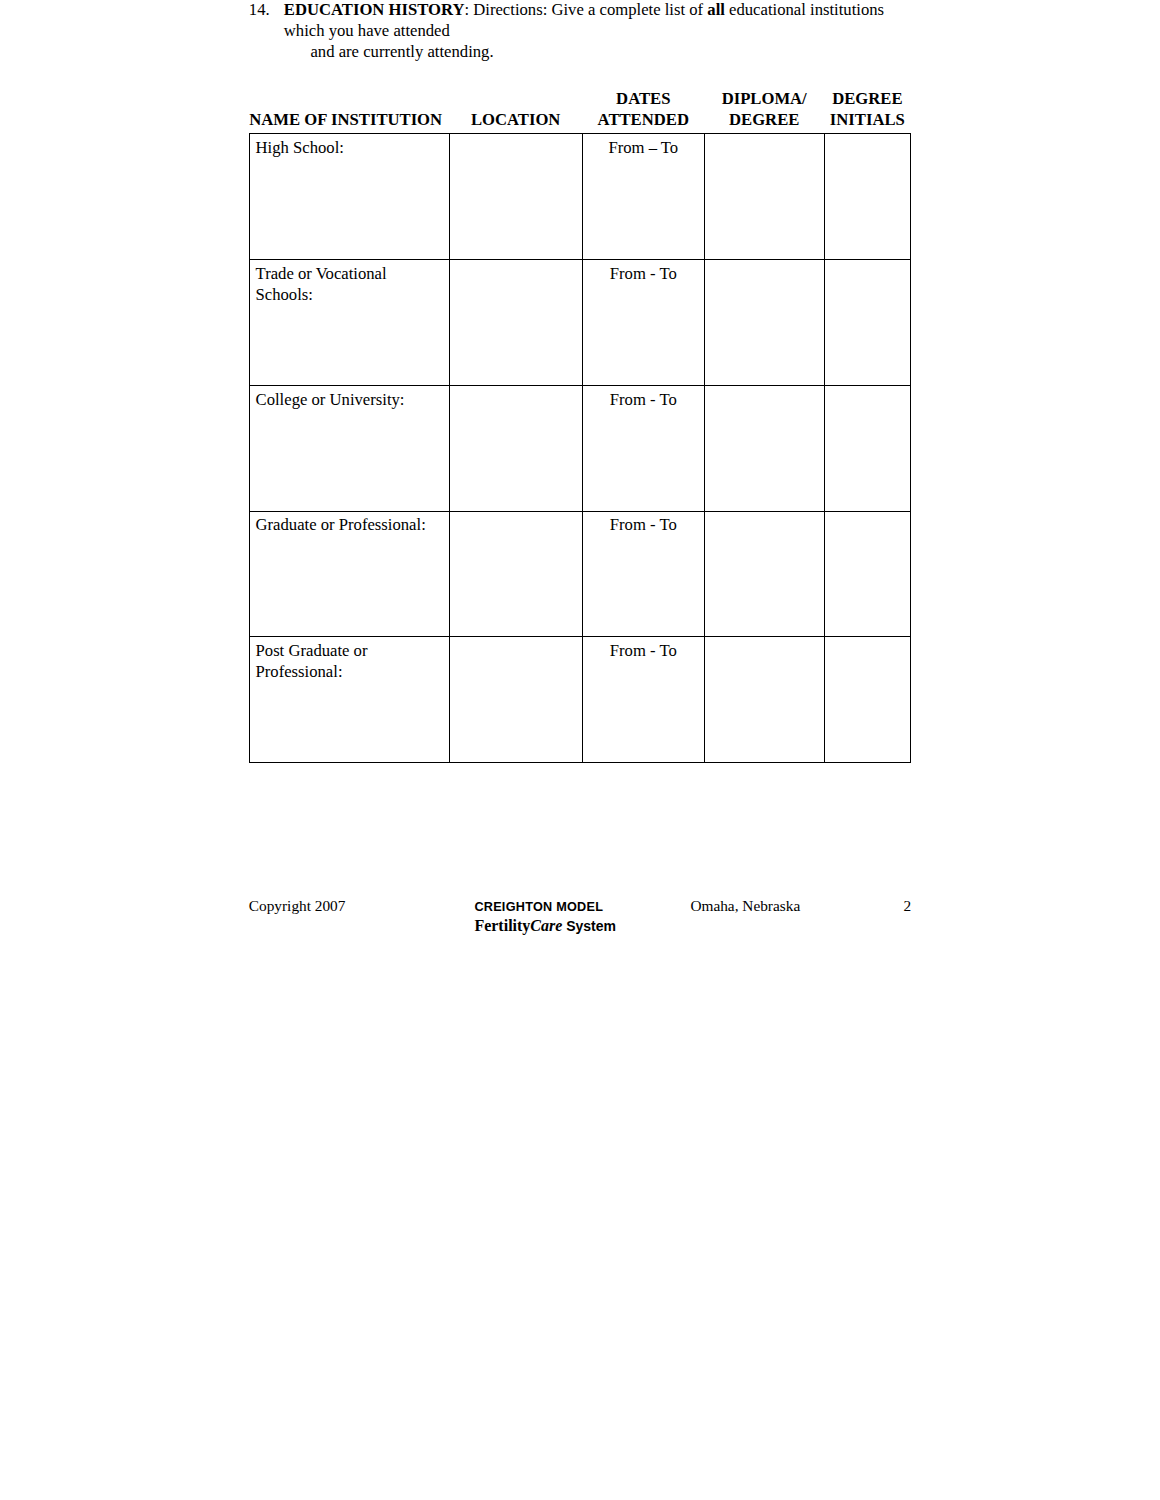14.
EDUCATION HISTORY: Directions: Give a complete list of all educational institutions which you have attended
and are currently attending.
| NAME OF INSTITUTION | LOCATION | DATES ATTENDED | DIPLOMA/ DEGREE | DEGREE INITIALS |
| --- | --- | --- | --- | --- |
| High School: | | From – To | | |
| Trade or Vocational Schools: | | From - To | | |
| College or University: | | From - To | | |
| Graduate or Professional: | | From - To | | |
| Post Graduate or Professional: | | From - To | | |
Copyright 2007
CREIGHTON MODEL Fertility Care System
Omaha, Nebraska
2